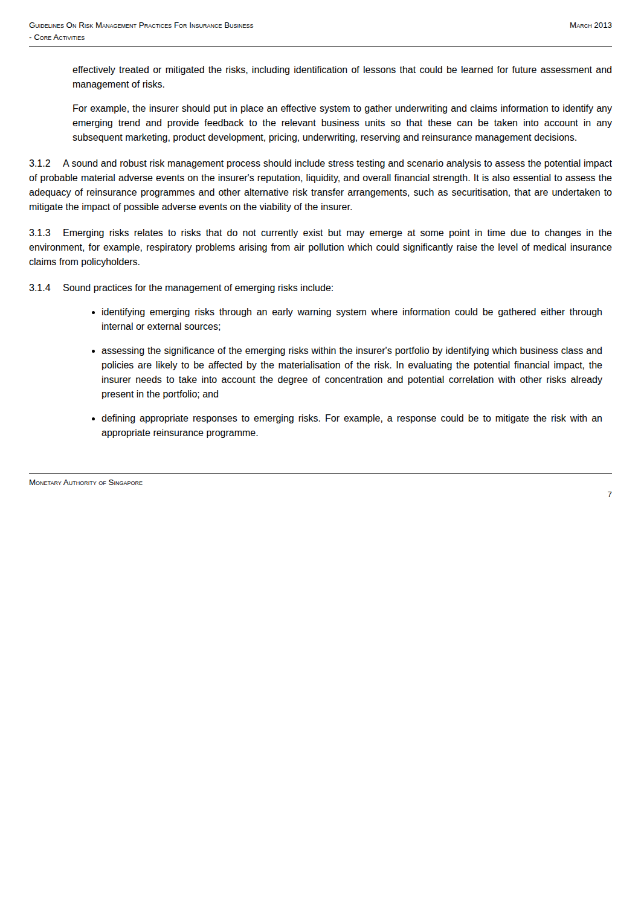Guidelines On Risk Management Practices For Insurance Business
- Core Activities
March 2013
effectively treated or mitigated the risks, including identification of lessons that could be learned for future assessment and management of risks.
For example, the insurer should put in place an effective system to gather underwriting and claims information to identify any emerging trend and provide feedback to the relevant business units so that these can be taken into account in any subsequent marketing, product development, pricing, underwriting, reserving and reinsurance management decisions.
3.1.2 A sound and robust risk management process should include stress testing and scenario analysis to assess the potential impact of probable material adverse events on the insurer's reputation, liquidity, and overall financial strength. It is also essential to assess the adequacy of reinsurance programmes and other alternative risk transfer arrangements, such as securitisation, that are undertaken to mitigate the impact of possible adverse events on the viability of the insurer.
3.1.3 Emerging risks relates to risks that do not currently exist but may emerge at some point in time due to changes in the environment, for example, respiratory problems arising from air pollution which could significantly raise the level of medical insurance claims from policyholders.
3.1.4 Sound practices for the management of emerging risks include:
identifying emerging risks through an early warning system where information could be gathered either through internal or external sources;
assessing the significance of the emerging risks within the insurer's portfolio by identifying which business class and policies are likely to be affected by the materialisation of the risk. In evaluating the potential financial impact, the insurer needs to take into account the degree of concentration and potential correlation with other risks already present in the portfolio; and
defining appropriate responses to emerging risks. For example, a response could be to mitigate the risk with an appropriate reinsurance programme.
Monetary Authority of Singapore
7